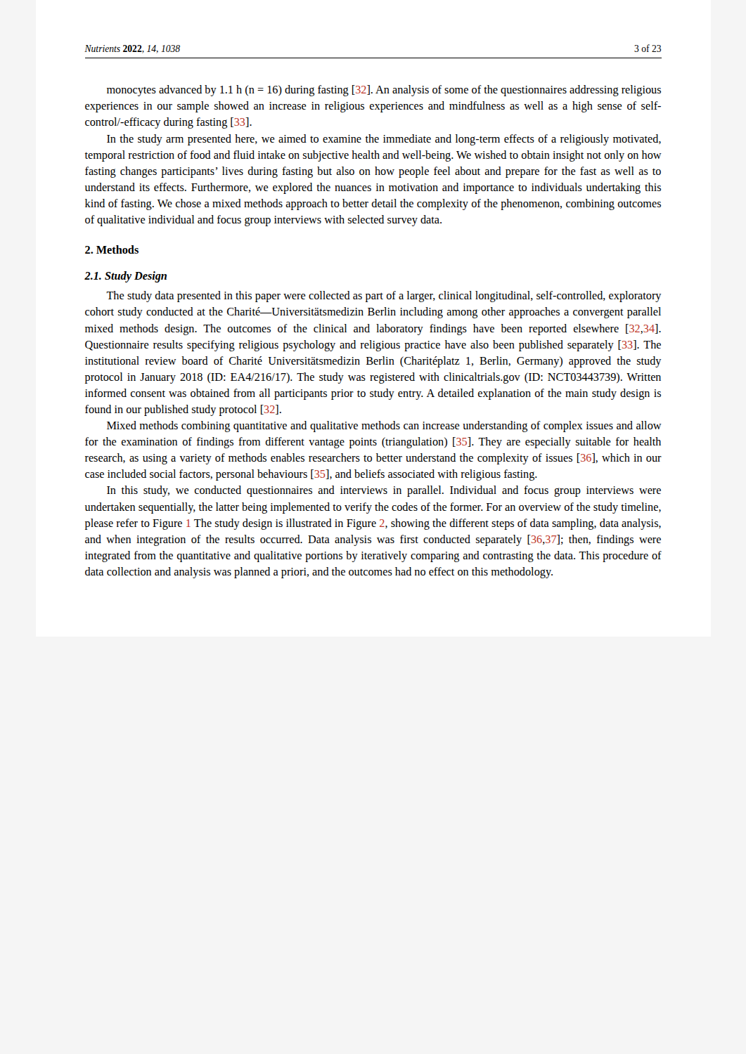Nutrients 2022, 14, 1038 3 of 23
monocytes advanced by 1.1 h (n = 16) during fasting [32]. An analysis of some of the questionnaires addressing religious experiences in our sample showed an increase in religious experiences and mindfulness as well as a high sense of self-control/-efficacy during fasting [33].
In the study arm presented here, we aimed to examine the immediate and long-term effects of a religiously motivated, temporal restriction of food and fluid intake on subjective health and well-being. We wished to obtain insight not only on how fasting changes participants’ lives during fasting but also on how people feel about and prepare for the fast as well as to understand its effects. Furthermore, we explored the nuances in motivation and importance to individuals undertaking this kind of fasting. We chose a mixed methods approach to better detail the complexity of the phenomenon, combining outcomes of qualitative individual and focus group interviews with selected survey data.
2. Methods
2.1. Study Design
The study data presented in this paper were collected as part of a larger, clinical longitudinal, self-controlled, exploratory cohort study conducted at the Charité—Universitätsmedizin Berlin including among other approaches a convergent parallel mixed methods design. The outcomes of the clinical and laboratory findings have been reported elsewhere [32,34]. Questionnaire results specifying religious psychology and religious practice have also been published separately [33]. The institutional review board of Charité Universitätsmedizin Berlin (Charitéplatz 1, Berlin, Germany) approved the study protocol in January 2018 (ID: EA4/216/17). The study was registered with clinicaltrials.gov (ID: NCT03443739). Written informed consent was obtained from all participants prior to study entry. A detailed explanation of the main study design is found in our published study protocol [32].
Mixed methods combining quantitative and qualitative methods can increase understanding of complex issues and allow for the examination of findings from different vantage points (triangulation) [35]. They are especially suitable for health research, as using a variety of methods enables researchers to better understand the complexity of issues [36], which in our case included social factors, personal behaviours [35], and beliefs associated with religious fasting.
In this study, we conducted questionnaires and interviews in parallel. Individual and focus group interviews were undertaken sequentially, the latter being implemented to verify the codes of the former. For an overview of the study timeline, please refer to Figure 1 The study design is illustrated in Figure 2, showing the different steps of data sampling, data analysis, and when integration of the results occurred. Data analysis was first conducted separately [36,37]; then, findings were integrated from the quantitative and qualitative portions by iteratively comparing and contrasting the data. This procedure of data collection and analysis was planned a priori, and the outcomes had no effect on this methodology.